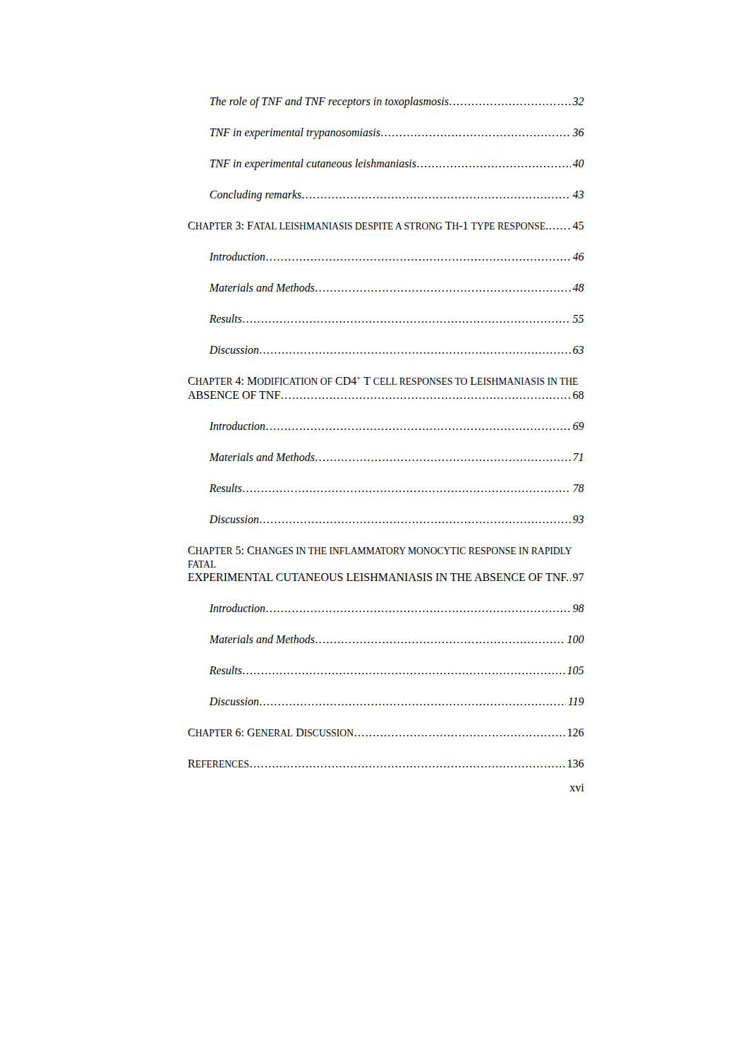The role of TNF and TNF receptors in toxoplasmosis ........................................................................................................................................... 32
TNF in experimental trypanosomiasis ........................................................................................................................................... 36
TNF in experimental cutaneous leishmaniasis ........................................................................................................................................... 40
Concluding remarks ........................................................................................................................................... 43
CHAPTER 3: FATAL LEISHMANIASIS DESPITE A STRONG TH-1 TYPE RESPONSE. ........................................................................................................................................... 45
Introduction ........................................................................................................................................... 46
Materials and Methods ........................................................................................................................................... 48
Results ........................................................................................................................................... 55
Discussion ........................................................................................................................................... 63
CHAPTER 4: MODIFICATION OF CD4+ T CELL RESPONSES TO LEISHMANIASIS IN THE
ABSENCE OF TNF ........................................................................................................................................... 68
Introduction ........................................................................................................................................... 69
Materials and Methods ........................................................................................................................................... 71
Results ........................................................................................................................................... 78
Discussion ........................................................................................................................................... 93
CHAPTER 5: CHANGES IN THE INFLAMMATORY MONOCYTIC RESPONSE IN RAPIDLY FATAL
EXPERIMENTAL CUTANEOUS LEISHMANIASIS IN THE ABSENCE OF TNF. ........................................................................................................................................... 97
Introduction ........................................................................................................................................... 98
Materials and Methods ........................................................................................................................................... 100
Results ........................................................................................................................................... 105
Discussion ........................................................................................................................................... 119
CHAPTER 6: GENERAL DISCUSSION ........................................................................................................................................... 126
REFERENCES ........................................................................................................................................... 136
xvi